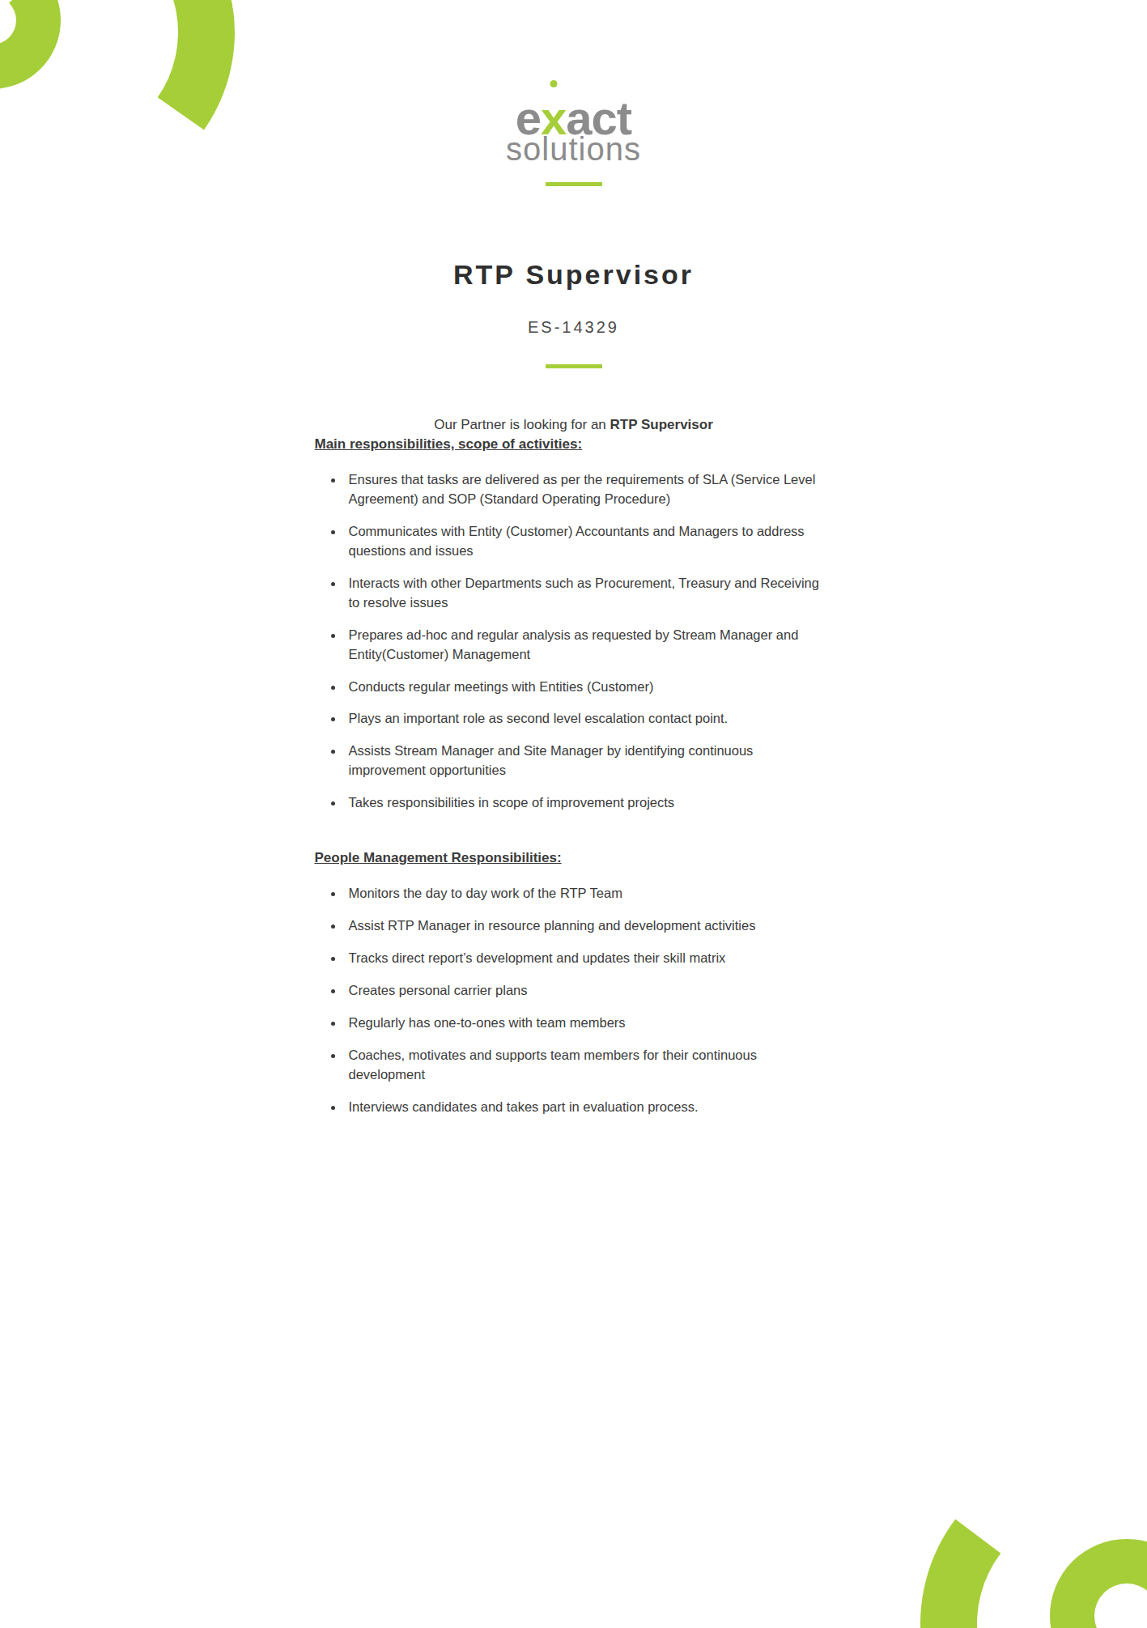exact
solutions
RTP Supervisor
ES-14329
Our Partner is looking for an RTP Supervisor
Main responsibilities, scope of activities:
Ensures that tasks are delivered as per the requirements of SLA (Service Level Agreement) and SOP (Standard Operating Procedure)
Communicates with Entity (Customer) Accountants and Managers to address questions and issues
Interacts with other Departments such as Procurement, Treasury and Receiving to resolve issues
Prepares ad-hoc and regular analysis as requested by Stream Manager and Entity(Customer) Management
Conducts regular meetings with Entities (Customer)
Plays an important role as second level escalation contact point.
Assists Stream Manager and Site Manager by identifying continuous improvement opportunities
Takes responsibilities in scope of improvement projects
People Management Responsibilities:
Monitors the day to day work of the RTP Team
Assist RTP Manager in resource planning and development activities
Tracks direct report’s development and updates their skill matrix
Creates personal carrier plans
Regularly has one-to-ones with team members
Coaches, motivates and supports team members for their continuous development
Interviews candidates and takes part in evaluation process.